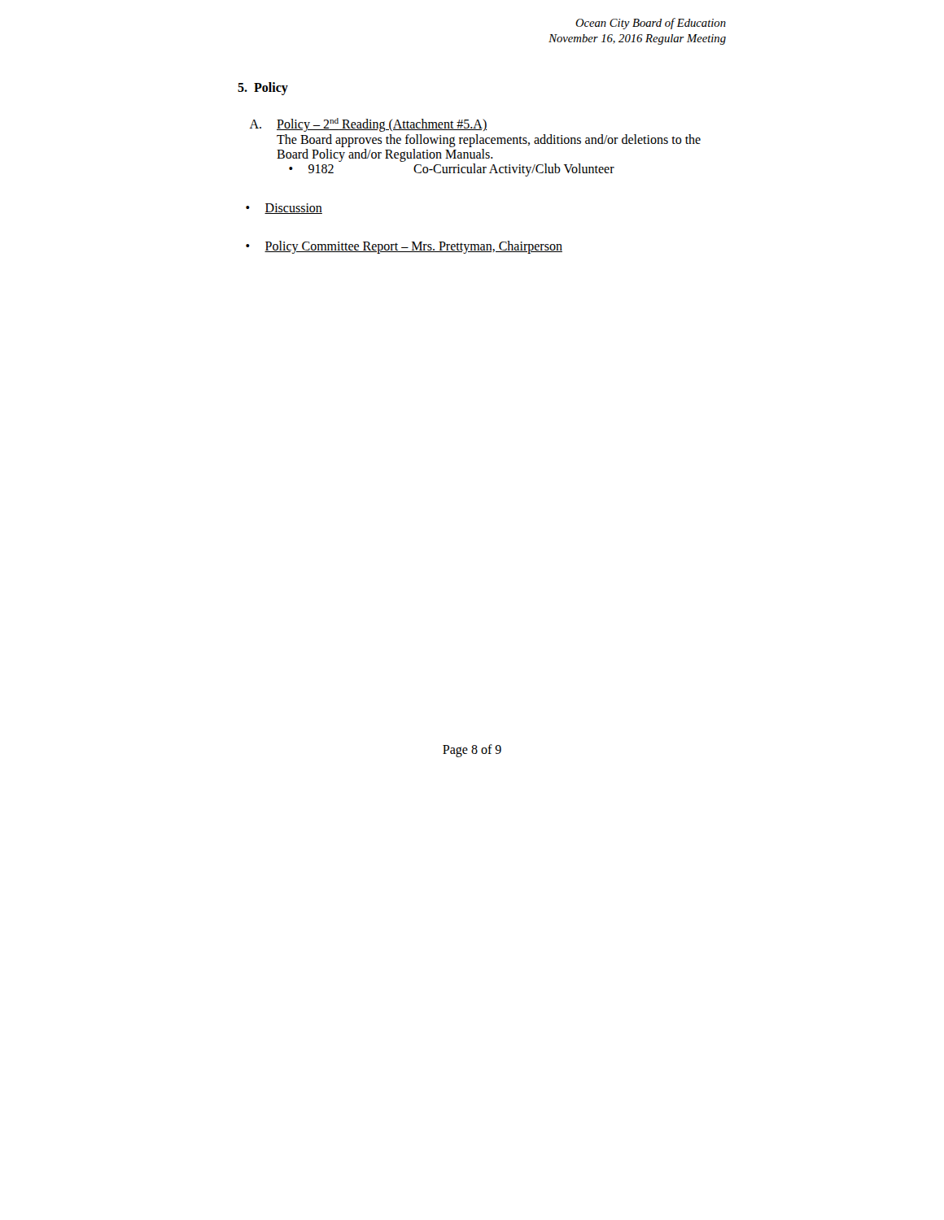Ocean City Board of Education
November 16, 2016 Regular Meeting
5. Policy
A.
Policy – 2nd Reading (Attachment #5.A)
The Board approves the following replacements, additions and/or deletions to the Board Policy and/or Regulation Manuals.
9182 Co-Curricular Activity/Club Volunteer
Discussion
Policy Committee Report – Mrs. Prettyman, Chairperson
Page 8 of 9